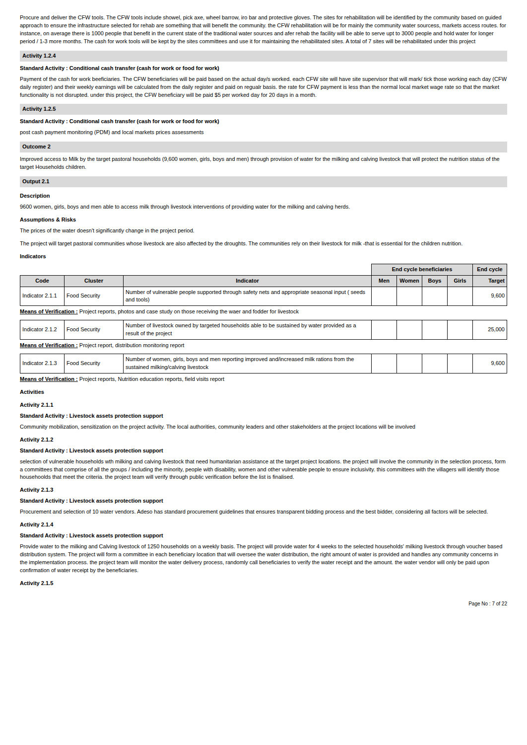Procure and deliver the CFW tools. The CFW tools include showel, pick axe, wheel barrow, iro bar and protective gloves. The sites for rehabilitation will be identified by the community based on guided approach to ensure the infrastructure selected for rehab are something that will benefit the community. the CFW rehabilitation will be for mainly the community water sourcess, markets access routes. for instance, on average there is 1000 people that benefit in the current state of the traditional water sources and afer rehab the facility will be able to serve upt to 3000 people and hold water for longer period / 1-3 more months. The cash for work tools will be kept by the sites committees and use it for maintaining the rehabilitated sites. A total of 7 sites will be rehabilitated under this project
Activity 1.2.4
Standard Activity : Conditional cash transfer (cash for work or food for work)
Payment of the cash for work beeficiaries. The CFW beneficiaries will be paid based on the actual day/s worked. each CFW site will have site supervisor that will mark/ tick those working each day (CFW daily register) and their weekly earnings will be calculated from the daily register and paid on regualr basis. the rate for CFW payment is less than the normal local market wage rate so that the market functionality is not disrupted. under this project, the CFW beneficiary will be paid $5 per worked day for 20 days in a month.
Activity 1.2.5
Standard Activity : Conditional cash transfer (cash for work or food for work)
post cash payment monitoring (PDM) and local markets prices assessments
Outcome 2
Improved access to Milk by the target pastoral households (9,600 women, girls, boys and men) through provision of water for the milking and calving livestock that will protect the nutrition status of the target Households children.
Output 2.1
Description
9600 women, girls, boys and men able to access milk through livestock interventions of providing water for the milking and calving herds.
Assumptions & Risks
The prices of the water doesn't significantly change in the project period.
The project will target pastoral communities whose livestock are also affected by the droughts. The communities rely on their livestock for milk -that is essential for the children nutrition.
Indicators
| | End cycle beneficiaries | End cycle |
| Code | Cluster | Indicator | Men | Women | Boys | Girls | Target |
| Indicator 2.1.1 | Food Security | Number of vulnerable people supported through safety nets and appropriate seasonal input ( seeds and tools) | | | | | 9,600 |
Means of Verification : Project reports, photos and case study on those receiving the waer and fodder for livestock
| Indicator 2.1.2 | Food Security | Number of livestock owned by targeted households able to be sustained by water provided as a result of the project | | | | | 25,000 |
Means of Verification : Project report, distribution monitoring report
| Indicator 2.1.3 | Food Security | Number of women, girls, boys and men reporting improved and/increased milk rations from the sustained milking/calving livestock | | | | | 9,600 |
Means of Verification : Project reports, Nutrition education reports, field visits report
Activities
Activity 2.1.1
Standard Activity : Livestock assets protection support
Community mobilization, sensitization on the project activity. The local authorities, community leaders and other stakeholders at the project locations will be involved
Activity 2.1.2
Standard Activity : Livestock assets protection support
selection of vulnerable households wth milking and calving livestock that need humanitarian assistance at the target project locations. the project will involve the community in the selection process, form a committees that comprise of all the groups / including the minority, people with disability, women and other vulnerable people to ensure inclusivity. this committees with the villagers will identify those househoolds that meet the criteria. the project team will verify through public verification before the list is finalised.
Activity 2.1.3
Standard Activity : Livestock assets protection support
Procurement and selection of 10 water vendors. Adeso has standard procurement guidelines that ensures transparent bidding process and the best bidder, considering all factors will be selected.
Activity 2.1.4
Standard Activity : Livestock assets protection support
Provide water to the milking and Calving livestock of 1250 households on a weekly basis. The project will provide water for 4 weeks to the selected households' milking livestock through voucher based distribution system. The project will form a committee in each beneficiary location that will oversee the water distribution, the right amount of water is provided and handles any community concerns in the implementation process. the project team will monitor the water delivery process, randomly call beneficiaries to verify the water receipt and the amount. the water vendor will only be paid upon confirmation of water receipt by the beneficiaries.
Activity 2.1.5
Page No : 7 of 22